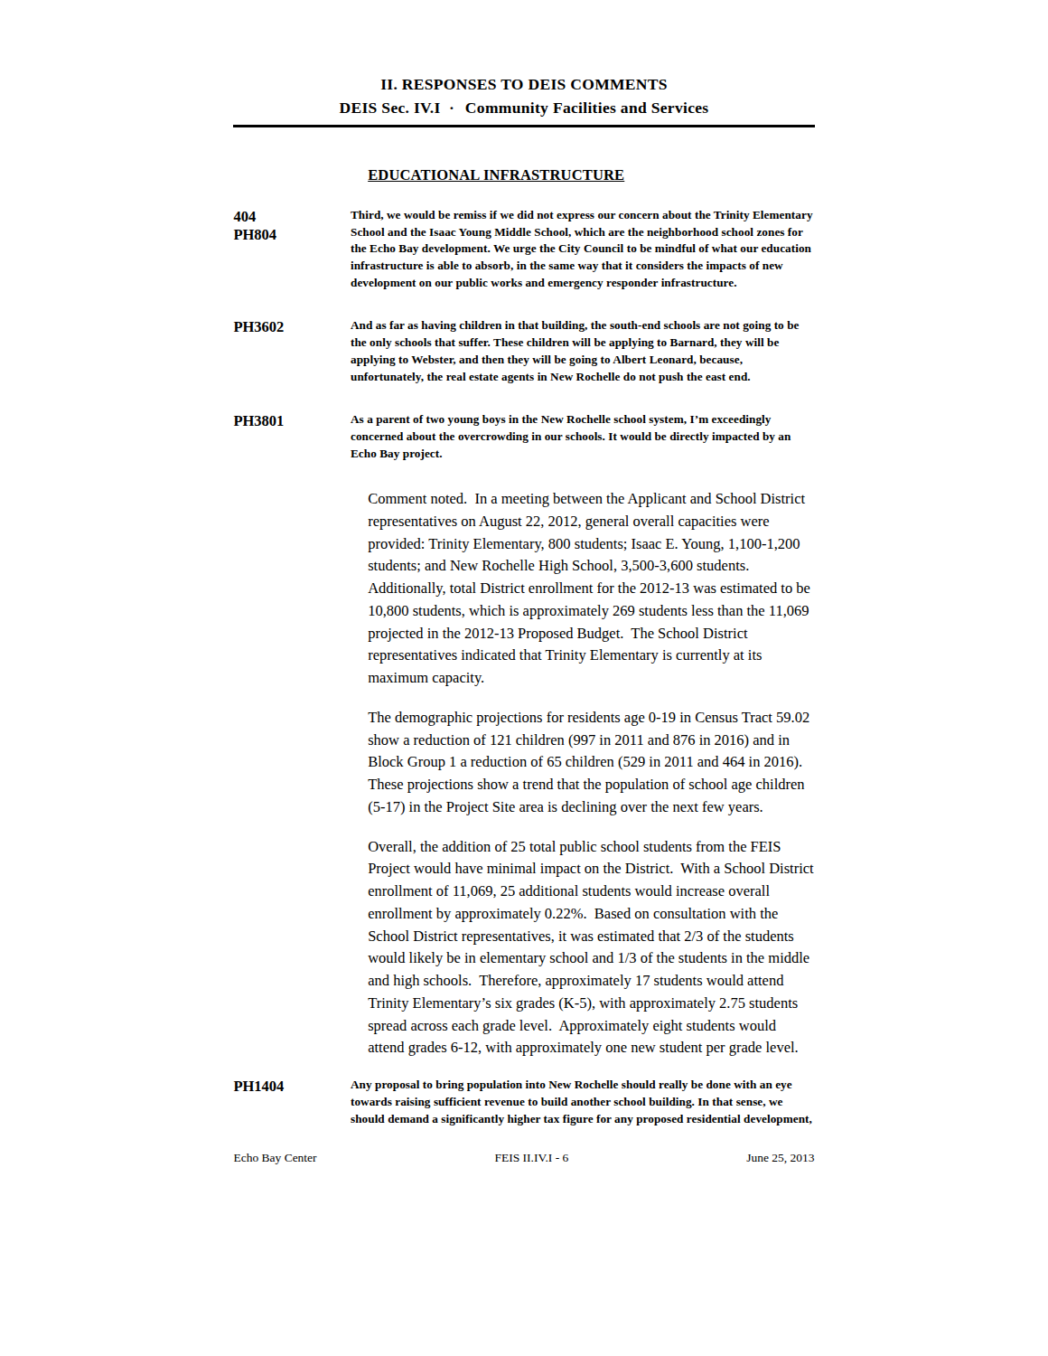II. RESPONSES TO DEIS COMMENTS
DEIS Sec. IV.I · Community Facilities and Services
EDUCATIONAL INFRASTRUCTURE
404 PH804
Third, we would be remiss if we did not express our concern about the Trinity Elementary School and the Isaac Young Middle School, which are the neighborhood school zones for the Echo Bay development. We urge the City Council to be mindful of what our education infrastructure is able to absorb, in the same way that it considers the impacts of new development on our public works and emergency responder infrastructure.
PH3602
And as far as having children in that building, the south-end schools are not going to be the only schools that suffer. These children will be applying to Barnard, they will be applying to Webster, and then they will be going to Albert Leonard, because, unfortunately, the real estate agents in New Rochelle do not push the east end.
PH3801
As a parent of two young boys in the New Rochelle school system, I’m exceedingly concerned about the overcrowding in our schools. It would be directly impacted by an Echo Bay project.
Comment noted. In a meeting between the Applicant and School District representatives on August 22, 2012, general overall capacities were provided: Trinity Elementary, 800 students; Isaac E. Young, 1,100-1,200 students; and New Rochelle High School, 3,500-3,600 students. Additionally, total District enrollment for the 2012-13 was estimated to be 10,800 students, which is approximately 269 students less than the 11,069 projected in the 2012-13 Proposed Budget. The School District representatives indicated that Trinity Elementary is currently at its maximum capacity.
The demographic projections for residents age 0-19 in Census Tract 59.02 show a reduction of 121 children (997 in 2011 and 876 in 2016) and in Block Group 1 a reduction of 65 children (529 in 2011 and 464 in 2016). These projections show a trend that the population of school age children (5-17) in the Project Site area is declining over the next few years.
Overall, the addition of 25 total public school students from the FEIS Project would have minimal impact on the District. With a School District enrollment of 11,069, 25 additional students would increase overall enrollment by approximately 0.22%. Based on consultation with the School District representatives, it was estimated that 2/3 of the students would likely be in elementary school and 1/3 of the students in the middle and high schools. Therefore, approximately 17 students would attend Trinity Elementary’s six grades (K-5), with approximately 2.75 students spread across each grade level. Approximately eight students would attend grades 6-12, with approximately one new student per grade level.
PH1404
Any proposal to bring population into New Rochelle should really be done with an eye towards raising sufficient revenue to build another school building. In that sense, we should demand a significantly higher tax figure for any proposed residential development,
Echo Bay Center
FEIS II.IV.I - 6
June 25, 2013